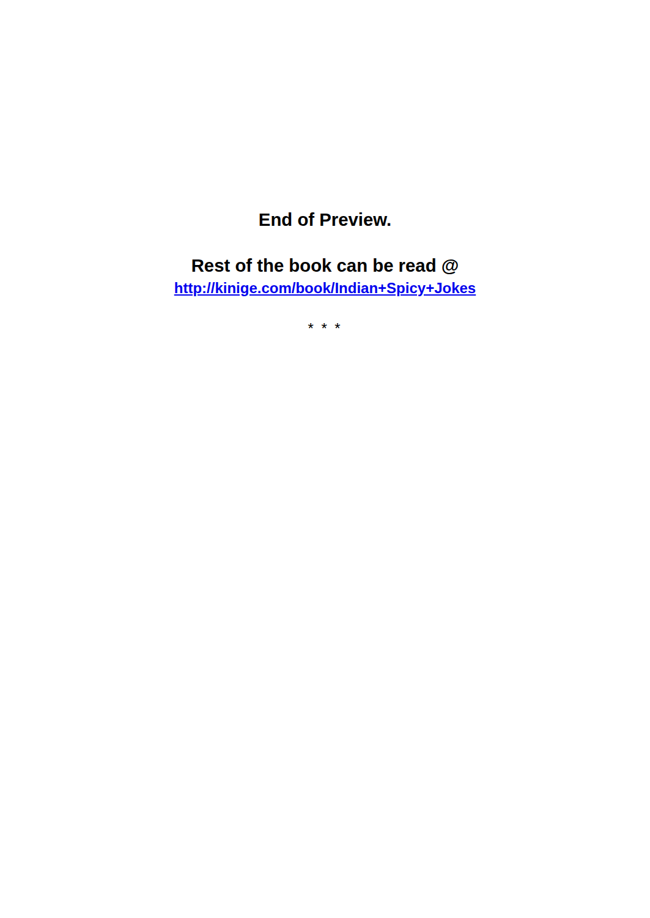End of Preview.
Rest of the book can be read @
http://kinige.com/book/Indian+Spicy+Jokes
* * *